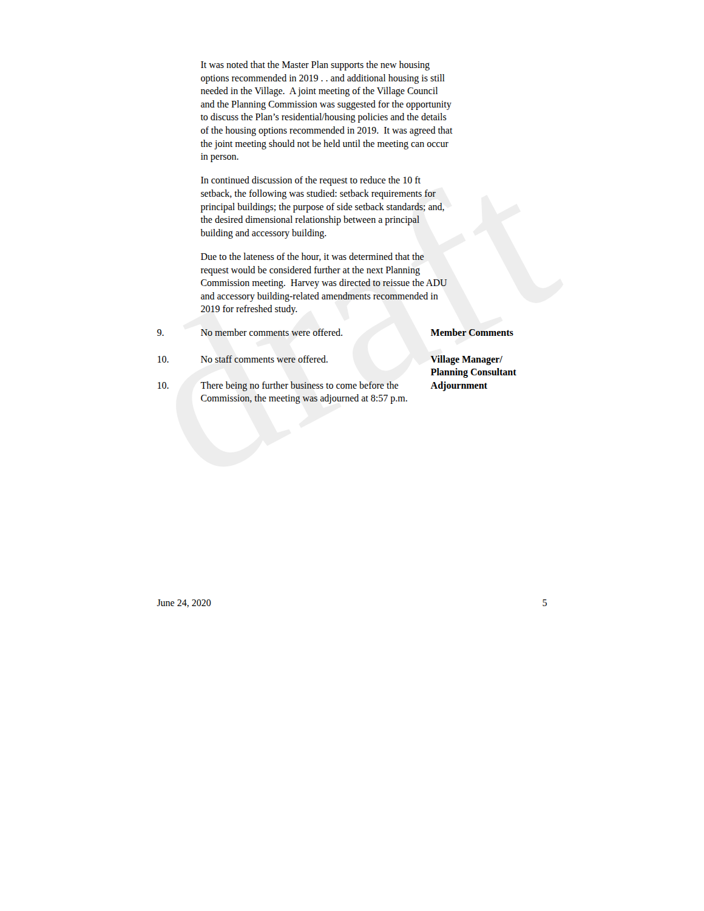draft
It was noted that the Master Plan supports the new housing options recommended in 2019 . . and additional housing is still needed in the Village. A joint meeting of the Village Council and the Planning Commission was suggested for the opportunity to discuss the Plan’s residential/housing policies and the details of the housing options recommended in 2019. It was agreed that the joint meeting should not be held until the meeting can occur in person.
In continued discussion of the request to reduce the 10 ft setback, the following was studied: setback requirements for principal buildings; the purpose of side setback standards; and, the desired dimensional relationship between a principal building and accessory building.
Due to the lateness of the hour, it was determined that the request would be considered further at the next Planning Commission meeting. Harvey was directed to reissue the ADU and accessory building-related amendments recommended in 2019 for refreshed study.
9.
No member comments were offered.
Member Comments
10.
No staff comments were offered.
Village Manager/Planning Consultant
10.
There being no further business to come before the Commission, the meeting was adjourned at 8:57 p.m.
Adjournment
June 24, 2020 5